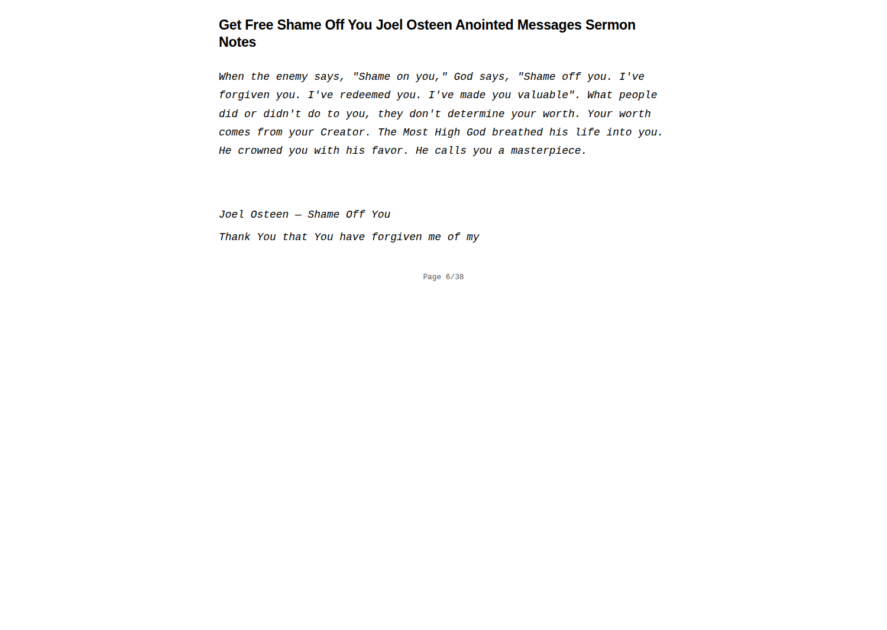Get Free Shame Off You Joel Osteen Anointed Messages Sermon Notes
When the enemy says, "Shame on you," God says, "Shame off you. I've forgiven you. I've redeemed you. I've made you valuable". What people did or didn't do to you, they don't determine your worth. Your worth comes from your Creator. The Most High God breathed his life into you. He crowned you with his favor. He calls you a masterpiece.
Joel Osteen — Shame Off You
Thank You that You have forgiven me of my
Page 6/38